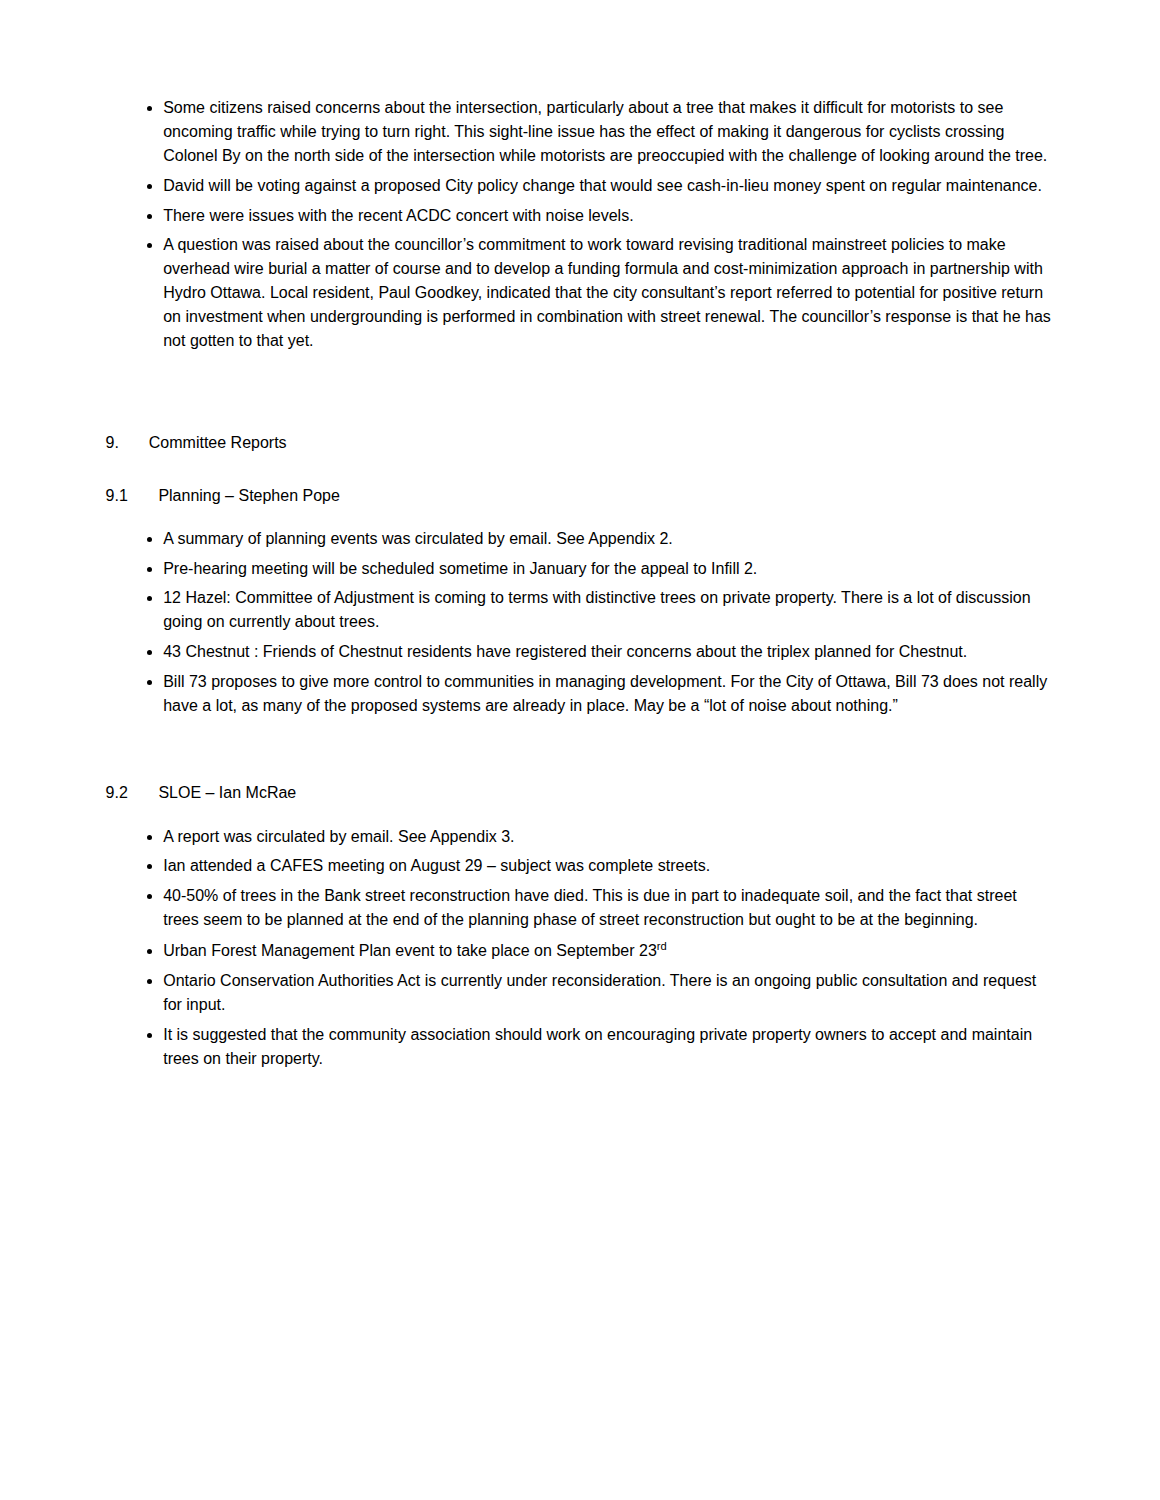Some citizens raised concerns about the intersection, particularly about a tree that makes it difficult for motorists to see oncoming traffic while trying to turn right. This sight-line issue has the effect of making it dangerous for cyclists crossing Colonel By on the north side of the intersection while motorists are preoccupied with the challenge of looking around the tree.
David will be voting against a proposed City policy change that would see cash-in-lieu money spent on regular maintenance.
There were issues with the recent ACDC concert with noise levels.
A question was raised about the councillor’s commitment to work toward revising traditional mainstreet policies to make overhead wire burial a matter of course and to develop a funding formula and cost-minimization approach in partnership with Hydro Ottawa. Local resident, Paul Goodkey, indicated that the city consultant’s report referred to potential for positive return on investment when undergrounding is performed in combination with street renewal. The councillor’s response is that he has not gotten to that yet.
9. Committee Reports
9.1 Planning – Stephen Pope
A summary of planning events was circulated by email. See Appendix 2.
Pre-hearing meeting will be scheduled sometime in January for the appeal to Infill 2.
12 Hazel: Committee of Adjustment is coming to terms with distinctive trees on private property. There is a lot of discussion going on currently about trees.
43 Chestnut : Friends of Chestnut residents have registered their concerns about the triplex planned for Chestnut.
Bill 73 proposes to give more control to communities in managing development. For the City of Ottawa, Bill 73 does not really have a lot, as many of the proposed systems are already in place. May be a “lot of noise about nothing.”
9.2 SLOE – Ian McRae
A report was circulated by email. See Appendix 3.
Ian attended a CAFES meeting on August 29 – subject was complete streets.
40-50% of trees in the Bank street reconstruction have died. This is due in part to inadequate soil, and the fact that street trees seem to be planned at the end of the planning phase of street reconstruction but ought to be at the beginning.
Urban Forest Management Plan event to take place on September 23rd
Ontario Conservation Authorities Act is currently under reconsideration. There is an ongoing public consultation and request for input.
It is suggested that the community association should work on encouraging private property owners to accept and maintain trees on their property.